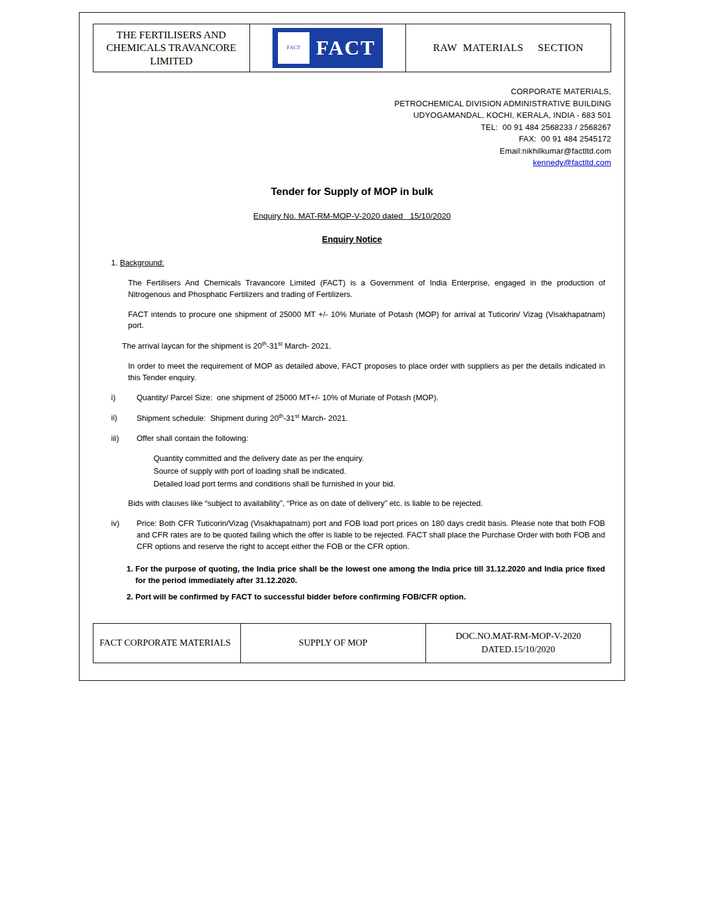| THE FERTILISERS AND CHEMICALS TRAVANCORE LIMITED | FACT FACT | RAW MATERIALS SECTION |
CORPORATE MATERIALS,
PETROCHEMICAL DIVISION ADMINISTRATIVE BUILDING
UDYOGAMANDAL, KOCHI, KERALA, INDIA - 683 501
TEL: 00 91 484 2568233 / 2568267
FAX: 00 91 484 2545172
Email:nikhilkumar@factltd.com
kennedy@factltd.com
Tender for Supply of MOP in bulk
Enquiry No. MAT-RM-MOP-V-2020 dated 15/10/2020
Enquiry Notice
1. Background:
The Fertilisers And Chemicals Travancore Limited (FACT) is a Government of India Enterprise, engaged in the production of Nitrogenous and Phosphatic Fertilizers and trading of Fertilizers.
FACT intends to procure one shipment of 25000 MT +/- 10% Muriate of Potash (MOP) for arrival at Tuticorin/ Vizag (Visakhapatnam) port.
The arrival laycan for the shipment is 20th-31st March- 2021.
In order to meet the requirement of MOP as detailed above, FACT proposes to place order with suppliers as per the details indicated in this Tender enquiry.
i) Quantity/ Parcel Size: one shipment of 25000 MT+/- 10% of Muriate of Potash (MOP).
ii) Shipment schedule: Shipment during 20th-31st March- 2021.
iii) Offer shall contain the following:
Quantity committed and the delivery date as per the enquiry.
Source of supply with port of loading shall be indicated.
Detailed load port terms and conditions shall be furnished in your bid.
Bids with clauses like “subject to availability”, “Price as on date of delivery” etc. is liable to be rejected.
iv) Price: Both CFR Tuticorin/Vizag (Visakhapatnam) port and FOB load port prices on 180 days credit basis. Please note that both FOB and CFR rates are to be quoted failing which the offer is liable to be rejected. FACT shall place the Purchase Order with both FOB and CFR options and reserve the right to accept either the FOB or the CFR option.
For the purpose of quoting, the India price shall be the lowest one among the India price till 31.12.2020 and India price fixed for the period immediately after 31.12.2020.
Port will be confirmed by FACT to successful bidder before confirming FOB/CFR option.
| FACT CORPORATE MATERIALS | SUPPLY OF MOP | DOC.NO.MAT-RM-MOP-V-2020 DATED.15/10/2020 |